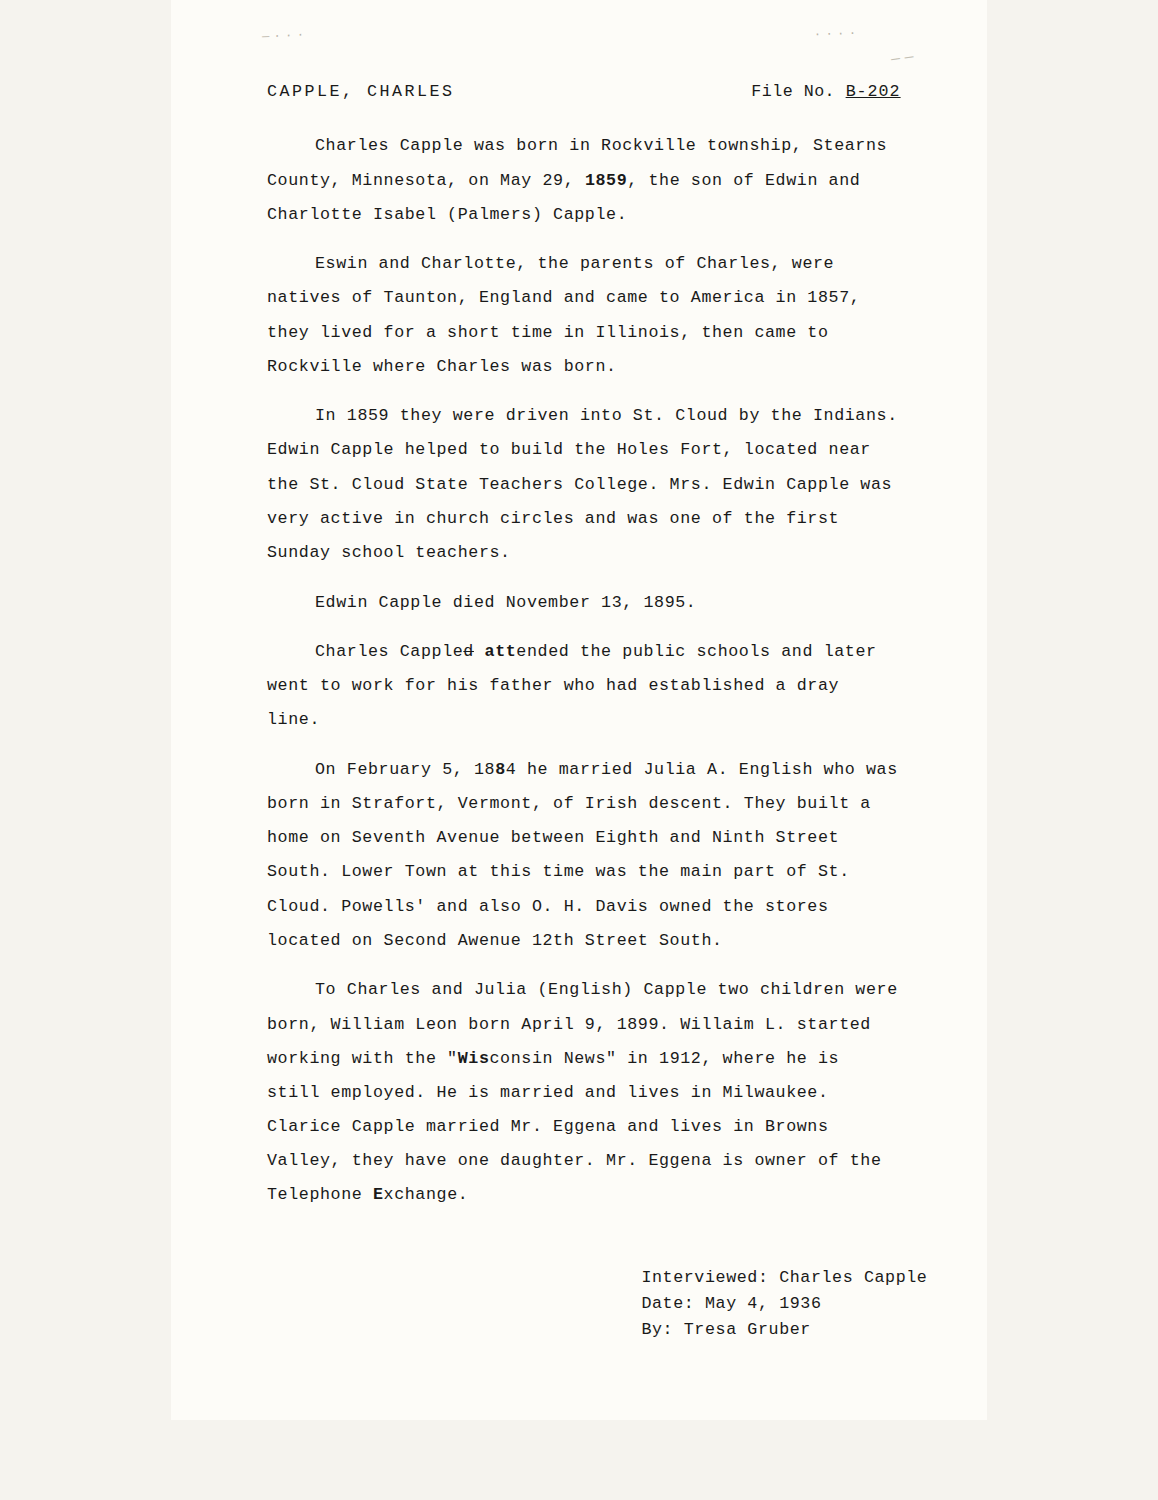— · · · · · · · — —
CAPPLE, CHARLES File No. B-202
Charles Capple was born in Rockville township, Stearns County, Minnesota, on May 29, 1859, the son of Edwin and Charlotte Isabel (Palmers) Capple.
Eswin and Charlotte, the parents of Charles, were natives of Taunton, England and came to America in 1857, they lived for a short time in Illinois, then came to Rockville where Charles was born.
In 1859 they were driven into St. Cloud by the Indians. Edwin Capple helped to build the Holes Fort, located near the St. Cloud State Teachers College. Mrs. Edwin Capple was very active in church circles and was one of the first Sunday school teachers.
Edwin Capple died November 13, 1895.
Charles Cappled attended the public schools and later went to work for his father who had established a dray line.
On February 5, 1884 he married Julia A. English who was born in Strafort, Vermont, of Irish descent. They built a home on Seventh Avenue between Eighth and Ninth Street South. Lower Town at this time was the main part of St. Cloud. Powells' and also O. H. Davis owned the stores located on Second Awenue 12th Street South.
To Charles and Julia (English) Capple two children were born, William Leon born April 9, 1899. Willaim L. started working with the "Wisconsin News" in 1912, where he is still employed. He is married and lives in Milwaukee. Clarice Capple married Mr. Eggena and lives in Browns Valley, they have one daughter. Mr. Eggena is owner of the Telephone Exchange.
Interviewed: Charles Capple
Date: May 4, 1936
By: Tresa Gruber